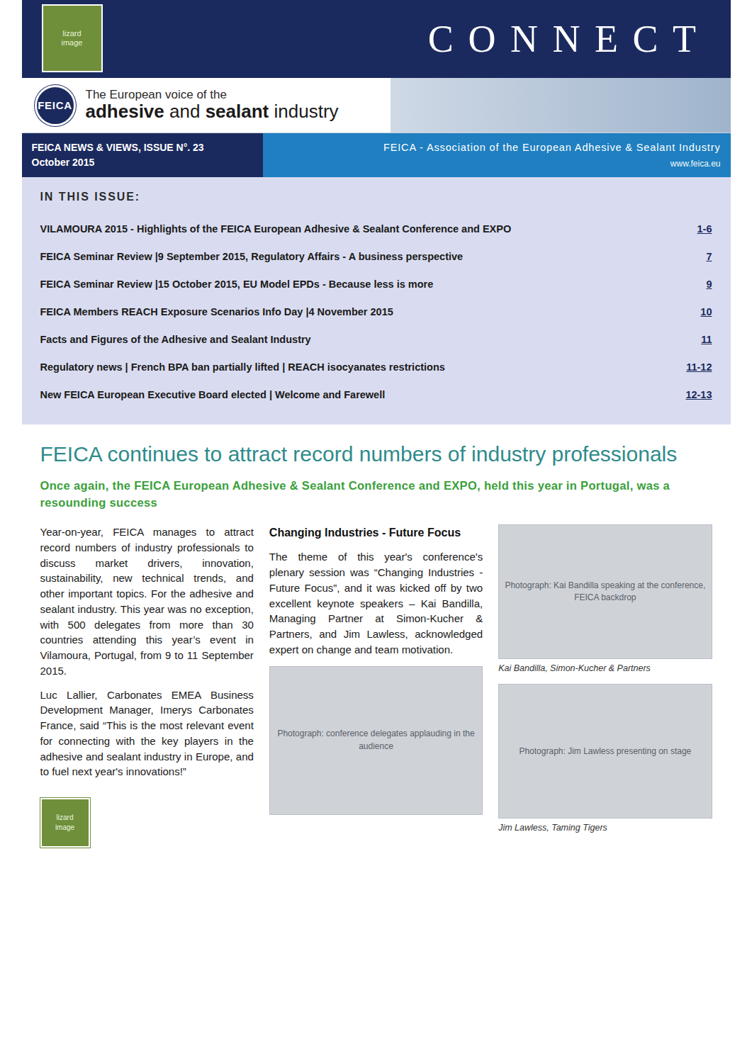lizard
image
Connect
FEICA
The European voice of the
adhesive and sealant industry
FEICA NEWS & VIEWS, ISSUE N°. 23
October 2015
FEICA - Association of the European Adhesive & Sealant Industry
www.feica.eu
IN THIS ISSUE:
| VILAMOURA 2015 - Highlights of the FEICA European Adhesive & Sealant Conference and EXPO | 1-6 |
| FEICA Seminar Review /9 September 2015, Regulatory Affairs - A business perspective | 7 |
| FEICA Seminar Review /15 October 2015, EU Model EPDs - Because less is more | 9 |
| FEICA Members REACH Exposure Scenarios Info Day /4 November 2015 | 10 |
| Facts and Figures of the Adhesive and Sealant Industry | 11 |
| Regulatory news / French BPA ban partially lifted / REACH isocyanates restrictions | 11-12 |
| New FEICA European Executive Board elected / Welcome and Farewell | 12-13 |
FEICA continues to attract record numbers of industry professionals
Once again, the FEICA European Adhesive & Sealant Conference and EXPO, held this year in Portugal, was a resounding success
Year-on-year, FEICA manages to attract record numbers of industry professionals to discuss market drivers, innovation, sustainability, new technical trends, and other important topics. For the adhesive and sealant industry. This year was no exception, with 500 delegates from more than 30 countries attending this year’s event in Vilamoura, Portugal, from 9 to 11 September 2015.
Luc Lallier, Carbonates EMEA Business Development Manager, Imerys Carbonates France, said “This is the most relevant event for connecting with the key players in the adhesive and sealant industry in Europe, and to fuel next year's innovations!”
lizard
image
Changing Industries - Future Focus
The theme of this year's conference's plenary session was “Changing Industries - Future Focus”, and it was kicked off by two excellent keynote speakers – Kai Bandilla, Managing Partner at Simon-Kucher & Partners, and Jim Lawless, acknowledged expert on change and team motivation.
Photograph: conference delegates applauding in the audience
Photograph: Kai Bandilla speaking at the conference, FEICA backdrop
Kai Bandilla, Simon-Kucher & Partners
Photograph: Jim Lawless presenting on stage
Jim Lawless, Taming Tigers